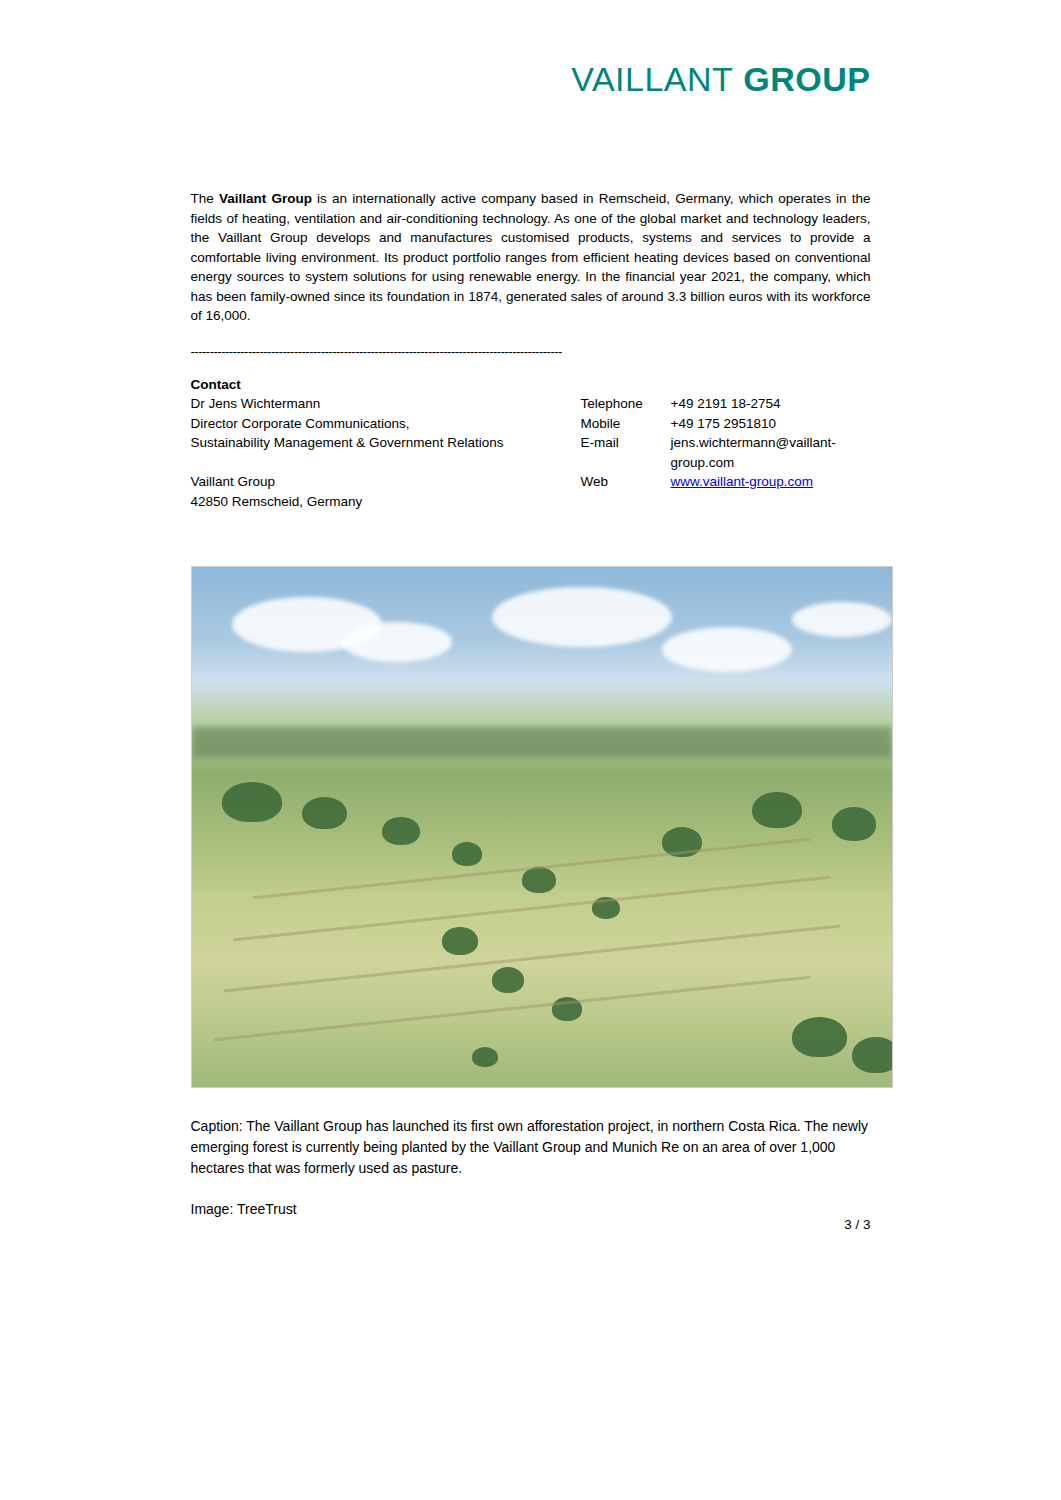VAILLANT GROUP
The Vaillant Group is an internationally active company based in Remscheid, Germany, which operates in the fields of heating, ventilation and air-conditioning technology. As one of the global market and technology leaders, the Vaillant Group develops and manufactures customised products, systems and services to provide a comfortable living environment. Its product portfolio ranges from efficient heating devices based on conventional energy sources to system solutions for using renewable energy. In the financial year 2021, the company, which has been family-owned since its foundation in 1874, generated sales of around 3.3 billion euros with its workforce of 16,000.
-------------------------------------------------------------------------------------------------
Contact
| Dr Jens Wichtermann | Telephone | +49 2191 18-2754 |
| Director Corporate Communications, | Mobile | +49 175 2951810 |
| Sustainability Management & Government Relations | E-mail | jens.wichtermann@vaillant-group.com |
| Vaillant Group | Web | www.vaillant-group.com |
| 42850 Remscheid, Germany | | |
Caption: The Vaillant Group has launched its first own afforestation project, in northern Costa Rica. The newly emerging forest is currently being planted by the Vaillant Group and Munich Re on an area of over 1,000 hectares that was formerly used as pasture.
Image: TreeTrust
3 / 3